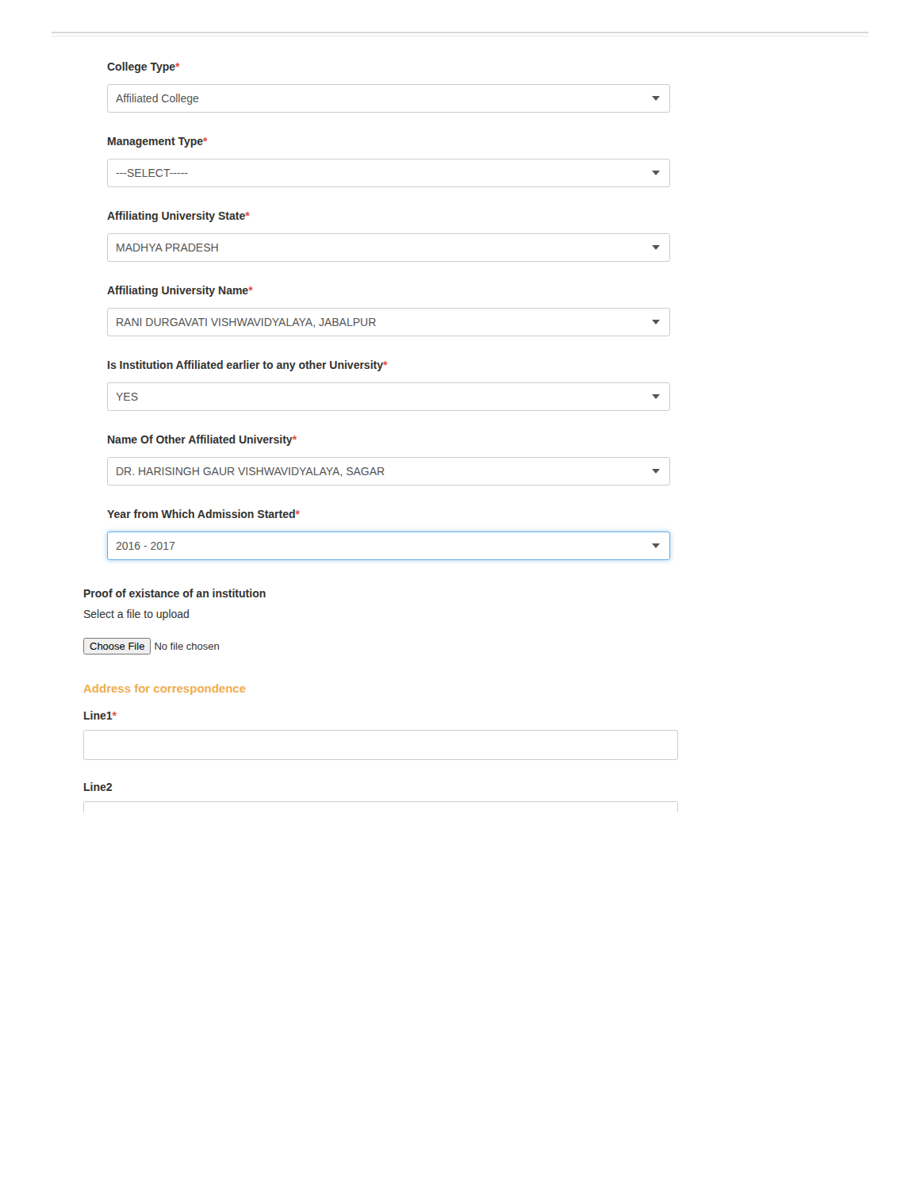College Type* Affiliated College Constituent College Autonomous College Management Type* ---SELECT----- Government Private Aided Private Un-Aided Affiliating University State* MADHYA PRADESH MAHARASHTRA UTTAR PRADESH Affiliating University Name* RANI DURGAVATI VISHWAVIDYALAYA, JABALPUR BARKATULLAH UNIVERSITY, BHOPAL DEVI AHILYA VISHWAVIDYALAYA, INDORE Is Institution Affiliated earlier to any other University* YES NO Name Of Other Affiliated University* DR. HARISINGH GAUR VISHWAVIDYALAYA, SAGAR JIWAJI UNIVERSITY, GWALIOR VIKRAM UNIVERSITY, UJJAIN Year from Which Admission Started* 2016 - 2017 2015 - 2016 2014 - 2015
Proof of existance of an institution
Select a file to upload
Address for correspondence
Line1* Line2